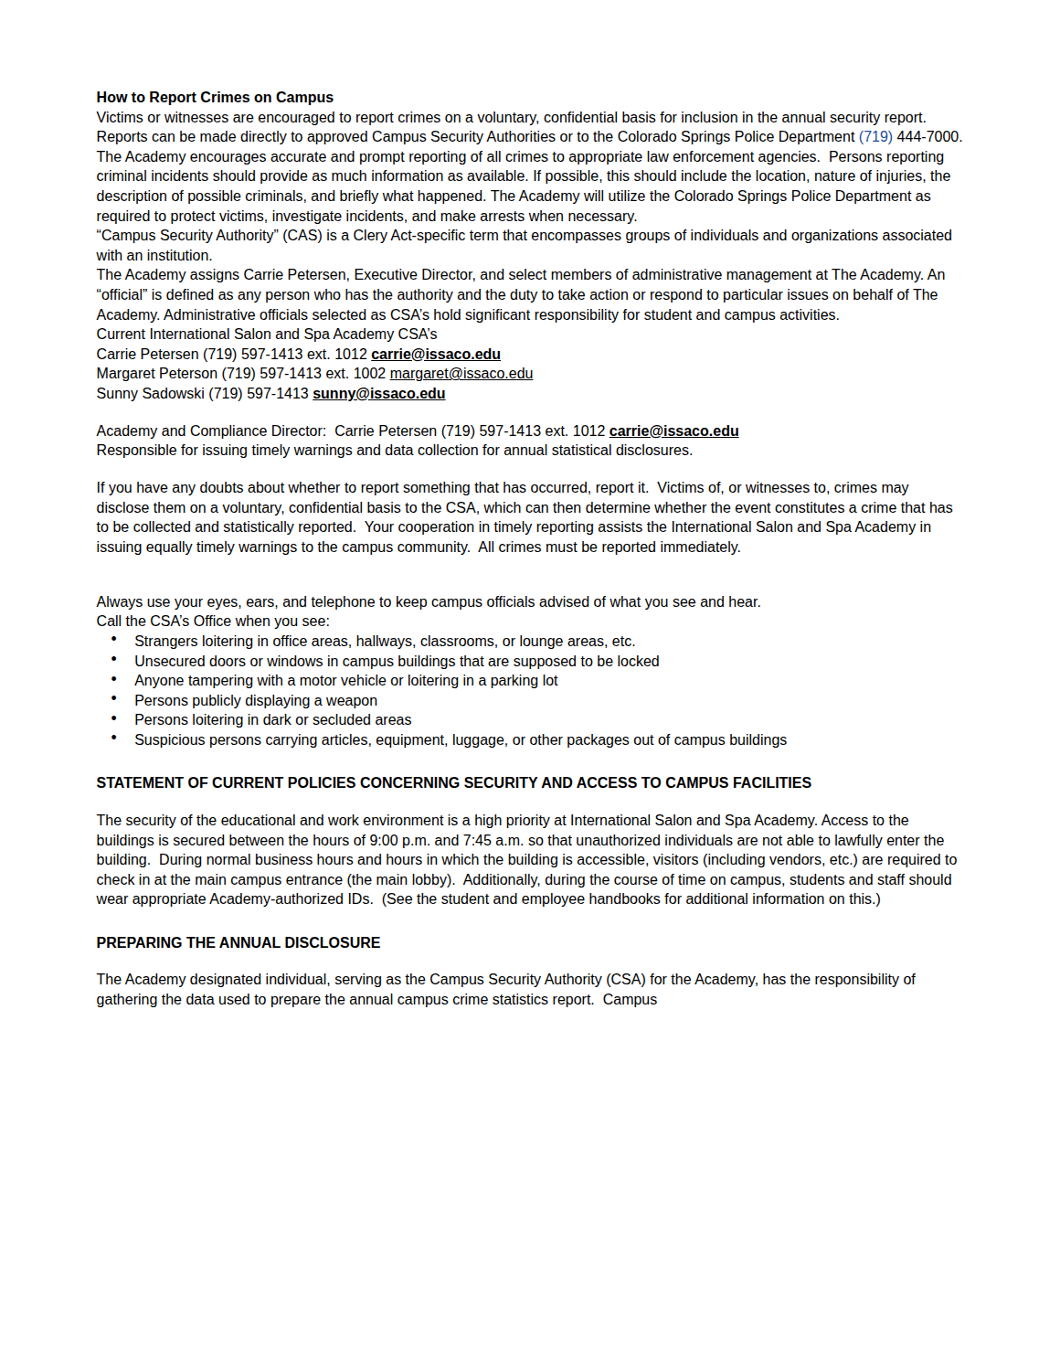How to Report Crimes on Campus
Victims or witnesses are encouraged to report crimes on a voluntary, confidential basis for inclusion in the annual security report. Reports can be made directly to approved Campus Security Authorities or to the Colorado Springs Police Department (719) 444-7000. The Academy encourages accurate and prompt reporting of all crimes to appropriate law enforcement agencies. Persons reporting criminal incidents should provide as much information as available. If possible, this should include the location, nature of injuries, the description of possible criminals, and briefly what happened. The Academy will utilize the Colorado Springs Police Department as required to protect victims, investigate incidents, and make arrests when necessary.
“Campus Security Authority” (CAS) is a Clery Act-specific term that encompasses groups of individuals and organizations associated with an institution.
The Academy assigns Carrie Petersen, Executive Director, and select members of administrative management at The Academy. An “official” is defined as any person who has the authority and the duty to take action or respond to particular issues on behalf of The Academy. Administrative officials selected as CSA’s hold significant responsibility for student and campus activities.
Current International Salon and Spa Academy CSA’s
Carrie Petersen (719) 597-1413 ext. 1012 carrie@issaco.edu
Margaret Peterson (719) 597-1413 ext. 1002 margaret@issaco.edu
Sunny Sadowski (719) 597-1413 sunny@issaco.edu
Academy and Compliance Director: Carrie Petersen (719) 597-1413 ext. 1012 carrie@issaco.edu
Responsible for issuing timely warnings and data collection for annual statistical disclosures.
If you have any doubts about whether to report something that has occurred, report it. Victims of, or witnesses to, crimes may disclose them on a voluntary, confidential basis to the CSA, which can then determine whether the event constitutes a crime that has to be collected and statistically reported. Your cooperation in timely reporting assists the International Salon and Spa Academy in issuing equally timely warnings to the campus community. All crimes must be reported immediately.
Always use your eyes, ears, and telephone to keep campus officials advised of what you see and hear.
Call the CSA’s Office when you see:
Strangers loitering in office areas, hallways, classrooms, or lounge areas, etc.
Unsecured doors or windows in campus buildings that are supposed to be locked
Anyone tampering with a motor vehicle or loitering in a parking lot
Persons publicly displaying a weapon
Persons loitering in dark or secluded areas
Suspicious persons carrying articles, equipment, luggage, or other packages out of campus buildings
Statement of Current Policies Concerning Security and Access to Campus Facilities
The security of the educational and work environment is a high priority at International Salon and Spa Academy. Access to the buildings is secured between the hours of 9:00 p.m. and 7:45 a.m. so that unauthorized individuals are not able to lawfully enter the building. During normal business hours and hours in which the building is accessible, visitors (including vendors, etc.) are required to check in at the main campus entrance (the main lobby). Additionally, during the course of time on campus, students and staff should wear appropriate Academy-authorized IDs. (See the student and employee handbooks for additional information on this.)
Preparing the Annual Disclosure
The Academy designated individual, serving as the Campus Security Authority (CSA) for the Academy, has the responsibility of gathering the data used to prepare the annual campus crime statistics report. Campus